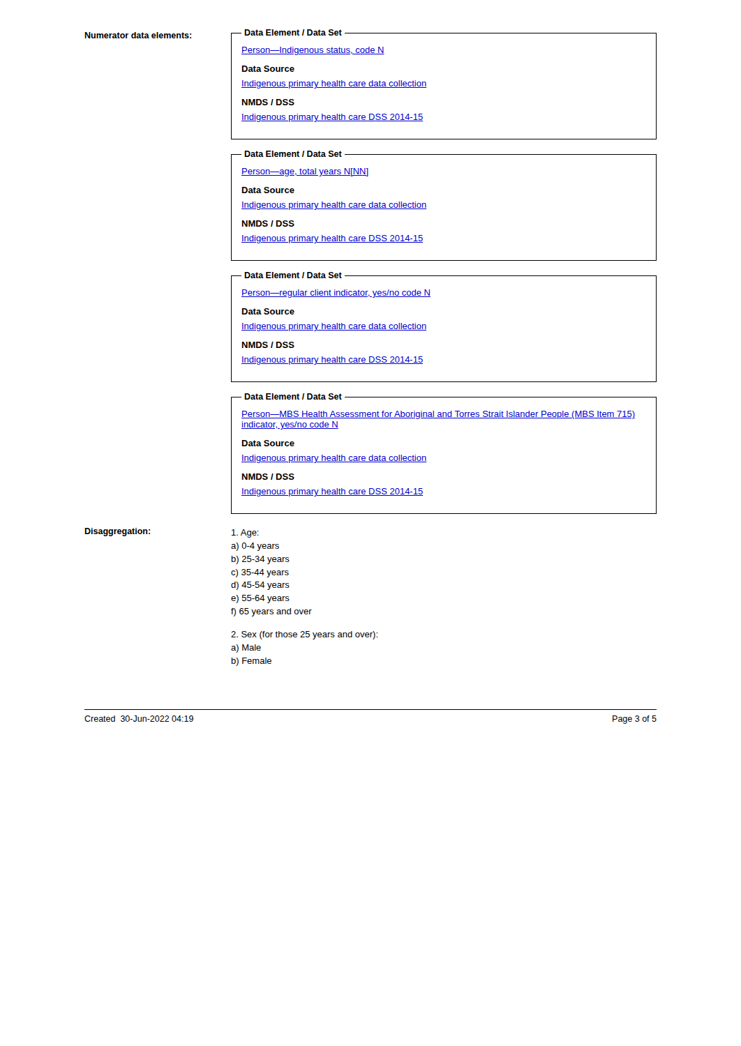Numerator data elements:
Data Element / Data Set
Person—Indigenous status, code N
Data Source
Indigenous primary health care data collection
NMDS / DSS
Indigenous primary health care DSS 2014-15
Data Element / Data Set
Person—age, total years N[NN]
Data Source
Indigenous primary health care data collection
NMDS / DSS
Indigenous primary health care DSS 2014-15
Data Element / Data Set
Person—regular client indicator, yes/no code N
Data Source
Indigenous primary health care data collection
NMDS / DSS
Indigenous primary health care DSS 2014-15
Data Element / Data Set
Person—MBS Health Assessment for Aboriginal and Torres Strait Islander People (MBS Item 715) indicator, yes/no code N
Data Source
Indigenous primary health care data collection
NMDS / DSS
Indigenous primary health care DSS 2014-15
Disaggregation:
1. Age:
a) 0-4 years
b) 25-34 years
c) 35-44 years
d) 45-54 years
e) 55-64 years
f) 65 years and over
2. Sex (for those 25 years and over):
a) Male
b) Female
Created 30-Jun-2022 04:19
Page 3 of 5